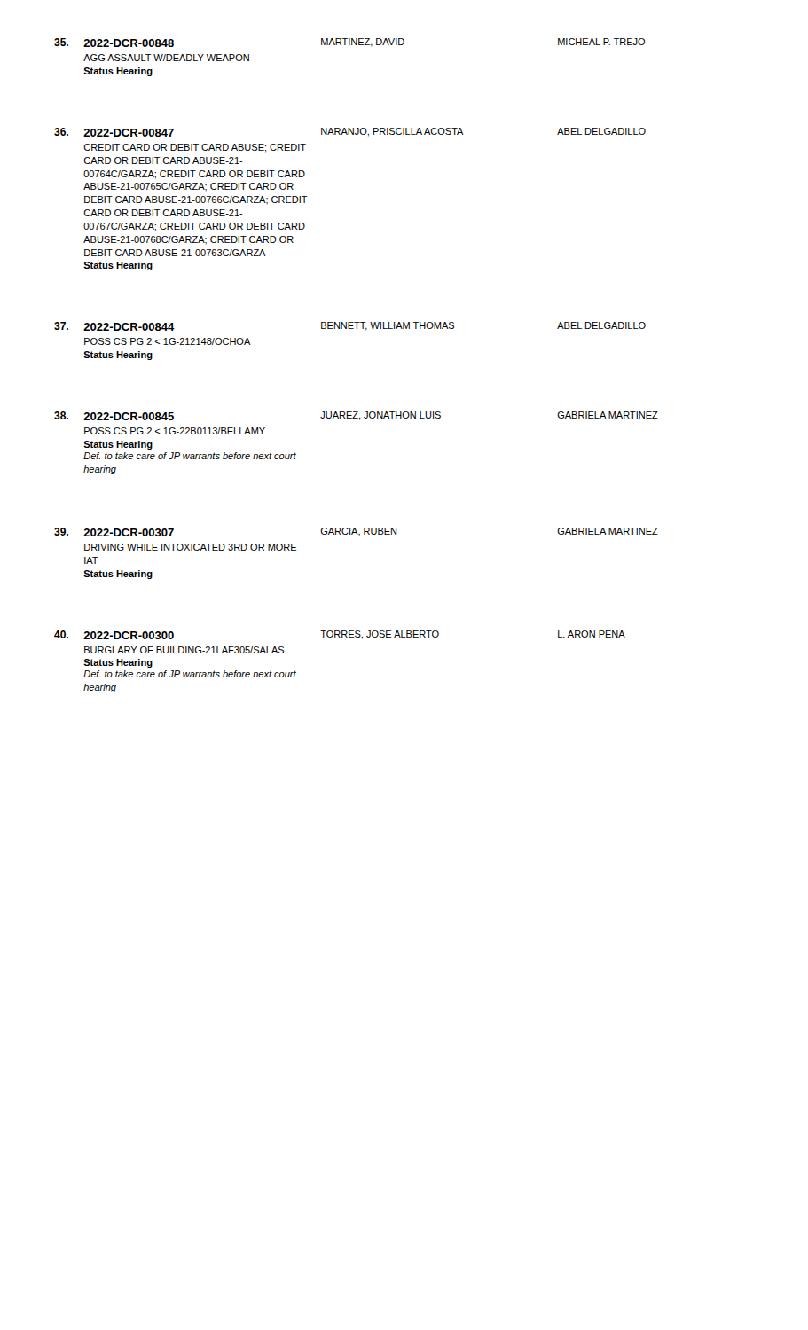| 35. | 2022-DCR-00848 AGG ASSAULT W/DEADLY WEAPON Status Hearing | MARTINEZ, DAVID | MICHEAL P. TREJO |
| 36. | 2022-DCR-00847 CREDIT CARD OR DEBIT CARD ABUSE; CREDIT CARD OR DEBIT CARD ABUSE-21-00764C/GARZA; CREDIT CARD OR DEBIT CARD ABUSE-21-00765C/GARZA; CREDIT CARD OR DEBIT CARD ABUSE-21-00766C/GARZA; CREDIT CARD OR DEBIT CARD ABUSE-21-00767C/GARZA; CREDIT CARD OR DEBIT CARD ABUSE-21-00768C/GARZA; CREDIT CARD OR DEBIT CARD ABUSE-21-00763C/GARZA Status Hearing | NARANJO, PRISCILLA ACOSTA | ABEL DELGADILLO |
| 37. | 2022-DCR-00844 POSS CS PG 2 < 1G-212148/OCHOA Status Hearing | BENNETT, WILLIAM THOMAS | ABEL DELGADILLO |
| 38. | 2022-DCR-00845 POSS CS PG 2 < 1G-22B0113/BELLAMY Status Hearing Def. to take care of JP warrants before next court hearing | JUAREZ, JONATHON LUIS | GABRIELA MARTINEZ |
| 39. | 2022-DCR-00307 DRIVING WHILE INTOXICATED 3RD OR MORE IAT Status Hearing | GARCIA, RUBEN | GABRIELA MARTINEZ |
| 40. | 2022-DCR-00300 BURGLARY OF BUILDING-21LAF305/SALAS Status Hearing Def. to take care of JP warrants before next court hearing | TORRES, JOSE ALBERTO | L. ARON PENA |